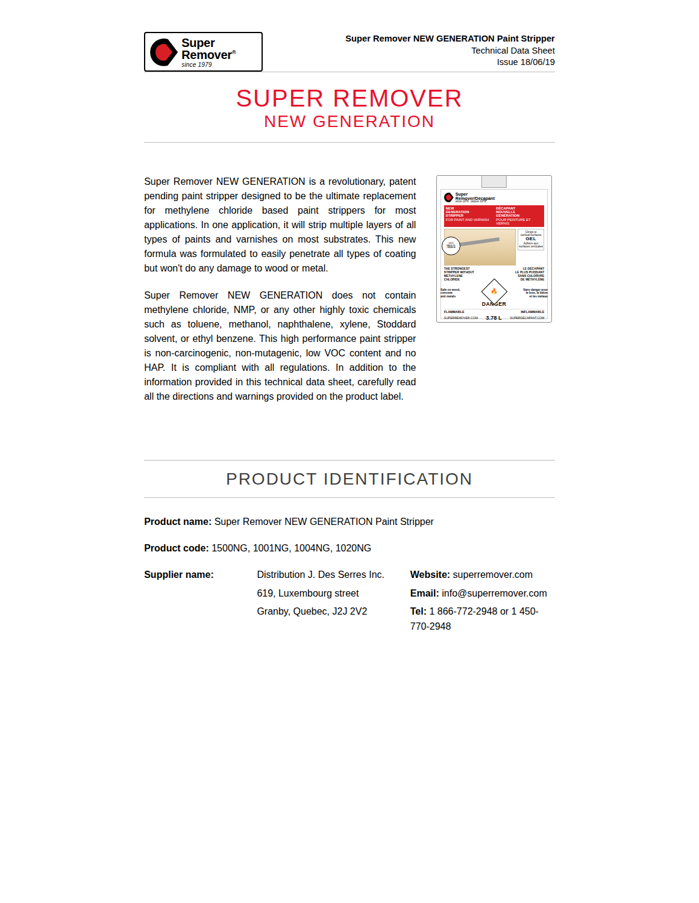Super
Remover®
since 1979
Super Remover NEW GENERATION Paint Stripper
Technical Data Sheet
Issue 18/06/19
SUPER REMOVER
NEW GENERATION
Super Remover NEW GENERATION is a revolutionary, patent pending paint stripper designed to be the ultimate replacement for methylene chloride based paint strippers for most applications. In one application, it will strip multiple layers of all types of paints and varnishes on most substrates. This new formula was formulated to easily penetrate all types of coating but won't do any damage to wood or metal.
Super Remover NEW GENERATION does not contain methylene chloride, NMP, or any other highly toxic chemicals such as toluene, methanol, naphthalene, xylene, Stoddard solvent, or ethyl benzene. This high performance paint stripper is non-carcinogenic, non-mutagenic, low VOC content and no HAP. It is compliant with all regulations. In addition to the information provided in this technical data sheet, carefully read all the directions and warnings provided on the product label.
Super
Remover/Décapant
since 1979 depuis 1979
NEW
GENERATION
STRIPPER
FOR PAINT AND VARNISH
DÉCAPANT
NOUVELLE
GÉNÉRATION
POUR PEINTURE ET VERNIS
Clings to
vertical surfaces
GEL
Adhère aux
surfaces verticales
THE STRONGEST
STRIPPER WITHOUT
METHYLENE
CHLORIDE
LE DÉCAPANT
LE PLUS PUISSANT
SANS CHLORURE
DE MÉTHYLÈNE
🔥
DANGER
FLAMMABLE
INFLAMMABLE
SUPERREMOVER.COM
3.78 L
SUPERDECAPANT.COM
100%
MADE IN
CANADA
Safe on wood,
concrete
and metals
Sans danger pour
le bois, le béton
et les métaux
PRODUCT IDENTIFICATION
Product name: Super Remover NEW GENERATION Paint Stripper
Product code: 1500NG, 1001NG, 1004NG, 1020NG
Supplier name:
Distribution J. Des Serres Inc.
Website: superremover.com
619, Luxembourg street
Email: info@superremover.com
Granby, Quebec, J2J 2V2
Tel: 1 866-772-2948 or 1 450-770-2948